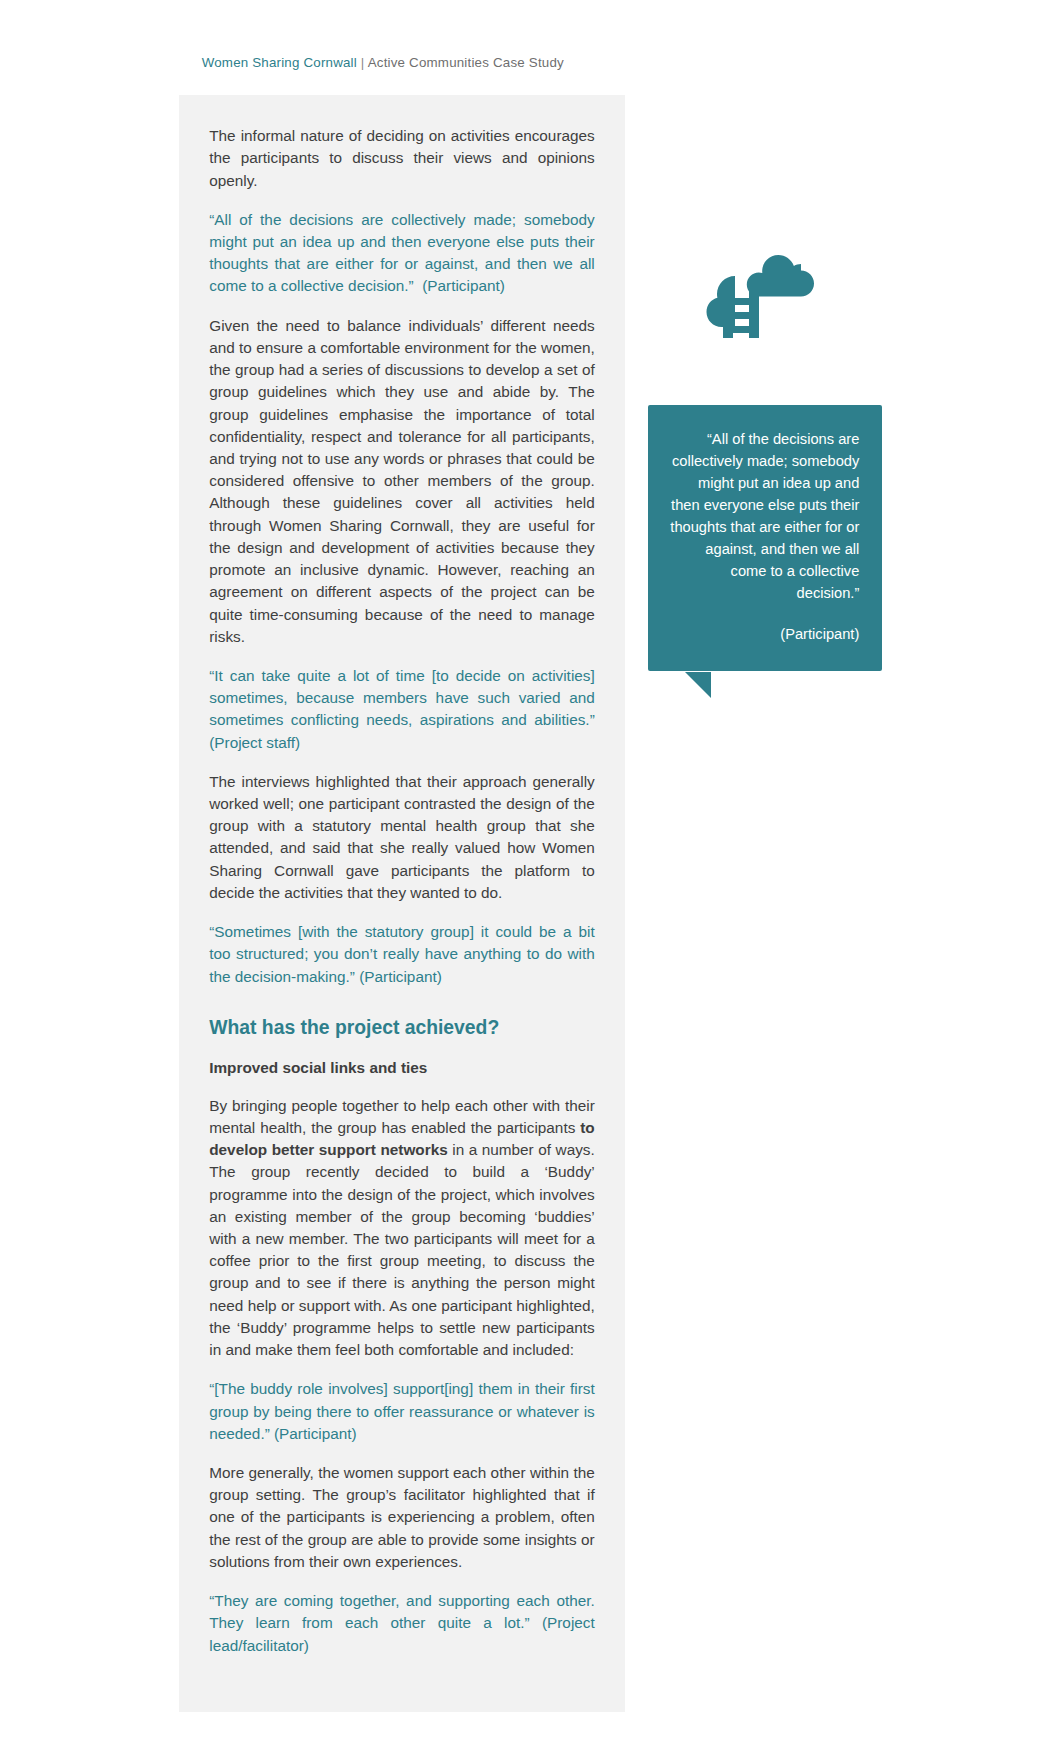Women Sharing Cornwall | Active Communities Case Study
The informal nature of deciding on activities encourages the participants to discuss their views and opinions openly.
“All of the decisions are collectively made; somebody might put an idea up and then everyone else puts their thoughts that are either for or against, and then we all come to a collective decision.” (Participant)
Given the need to balance individuals’ different needs and to ensure a comfortable environment for the women, the group had a series of discussions to develop a set of group guidelines which they use and abide by. The group guidelines emphasise the importance of total confidentiality, respect and tolerance for all participants, and trying not to use any words or phrases that could be considered offensive to other members of the group. Although these guidelines cover all activities held through Women Sharing Cornwall, they are useful for the design and development of activities because they promote an inclusive dynamic. However, reaching an agreement on different aspects of the project can be quite time-consuming because of the need to manage risks.
“It can take quite a lot of time [to decide on activities] sometimes, because members have such varied and sometimes conflicting needs, aspirations and abilities.” (Project staff)
The interviews highlighted that their approach generally worked well; one participant contrasted the design of the group with a statutory mental health group that she attended, and said that she really valued how Women Sharing Cornwall gave participants the platform to decide the activities that they wanted to do.
“Sometimes [with the statutory group] it could be a bit too structured; you don’t really have anything to do with the decision-making.” (Participant)
What has the project achieved?
Improved social links and ties
By bringing people together to help each other with their mental health, the group has enabled the participants to develop better support networks in a number of ways. The group recently decided to build a ‘Buddy’ programme into the design of the project, which involves an existing member of the group becoming ‘buddies’ with a new member. The two participants will meet for a coffee prior to the first group meeting, to discuss the group and to see if there is anything the person might need help or support with. As one participant highlighted, the ‘Buddy’ programme helps to settle new participants in and make them feel both comfortable and included:
“[The buddy role involves] support[ing] them in their first group by being there to offer reassurance or whatever is needed.” (Participant)
More generally, the women support each other within the group setting. The group’s facilitator highlighted that if one of the participants is experiencing a problem, often the rest of the group are able to provide some insights or solutions from their own experiences.
“They are coming together, and supporting each other. They learn from each other quite a lot.” (Project lead/facilitator)
“All of the decisions are collectively made; somebody might put an idea up and then everyone else puts their thoughts that are either for or against, and then we all come to a collective decision.”
(Participant)